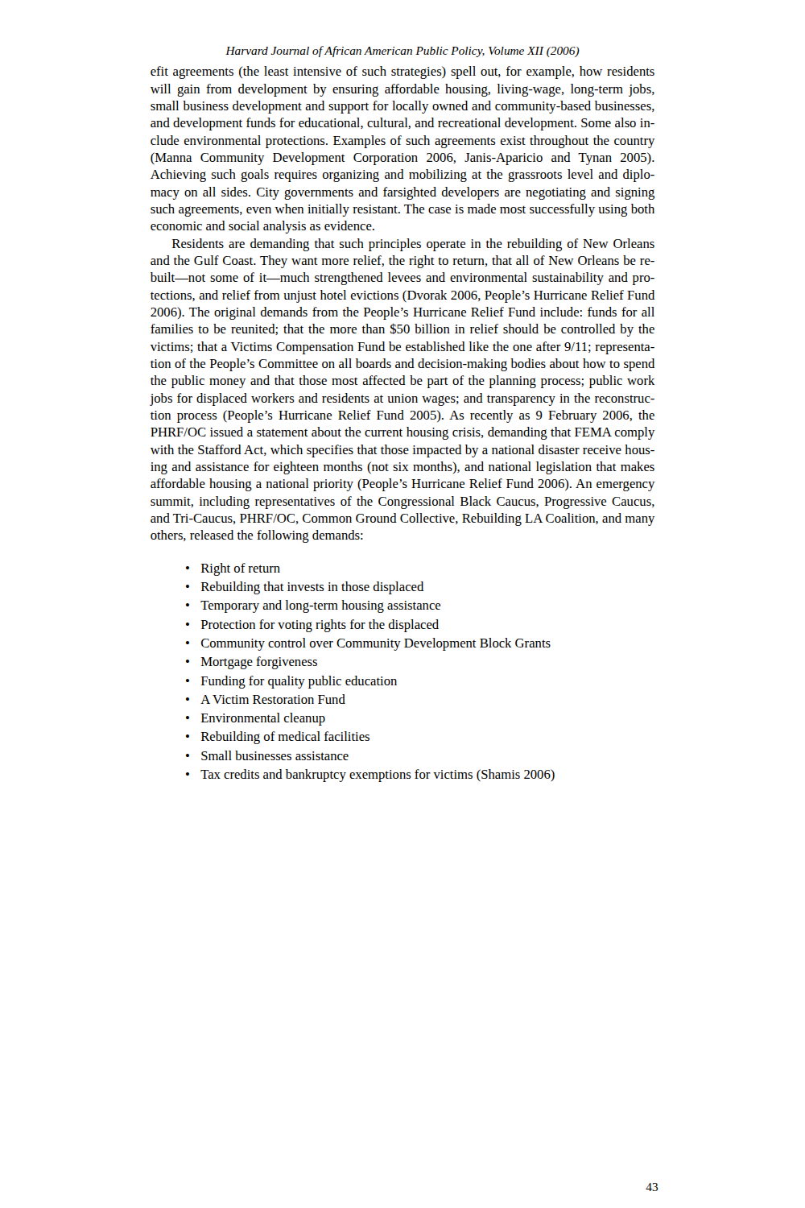Harvard Journal of African American Public Policy, Volume XII (2006)
efit agreements (the least intensive of such strategies) spell out, for example, how residents will gain from development by ensuring affordable housing, living-wage, long-term jobs, small business development and support for locally owned and community-based businesses, and development funds for educational, cultural, and recreational development. Some also include environmental protections. Examples of such agreements exist throughout the country (Manna Community Development Corporation 2006, Janis-Aparicio and Tynan 2005). Achieving such goals requires organizing and mobilizing at the grassroots level and diplomacy on all sides. City governments and farsighted developers are negotiating and signing such agreements, even when initially resistant. The case is made most successfully using both economic and social analysis as evidence.
Residents are demanding that such principles operate in the rebuilding of New Orleans and the Gulf Coast. They want more relief, the right to return, that all of New Orleans be rebuilt—not some of it—much strengthened levees and environmental sustainability and protections, and relief from unjust hotel evictions (Dvorak 2006, People’s Hurricane Relief Fund 2006). The original demands from the People’s Hurricane Relief Fund include: funds for all families to be reunited; that the more than $50 billion in relief should be controlled by the victims; that a Victims Compensation Fund be established like the one after 9/11; representation of the People’s Committee on all boards and decision-making bodies about how to spend the public money and that those most affected be part of the planning process; public work jobs for displaced workers and residents at union wages; and transparency in the reconstruction process (People’s Hurricane Relief Fund 2005). As recently as 9 February 2006, the PHRF/OC issued a statement about the current housing crisis, demanding that FEMA comply with the Stafford Act, which specifies that those impacted by a national disaster receive housing and assistance for eighteen months (not six months), and national legislation that makes affordable housing a national priority (People’s Hurricane Relief Fund 2006). An emergency summit, including representatives of the Congressional Black Caucus, Progressive Caucus, and Tri-Caucus, PHRF/OC, Common Ground Collective, Rebuilding LA Coalition, and many others, released the following demands:
Right of return
Rebuilding that invests in those displaced
Temporary and long-term housing assistance
Protection for voting rights for the displaced
Community control over Community Development Block Grants
Mortgage forgiveness
Funding for quality public education
A Victim Restoration Fund
Environmental cleanup
Rebuilding of medical facilities
Small businesses assistance
Tax credits and bankruptcy exemptions for victims (Shamis 2006)
43